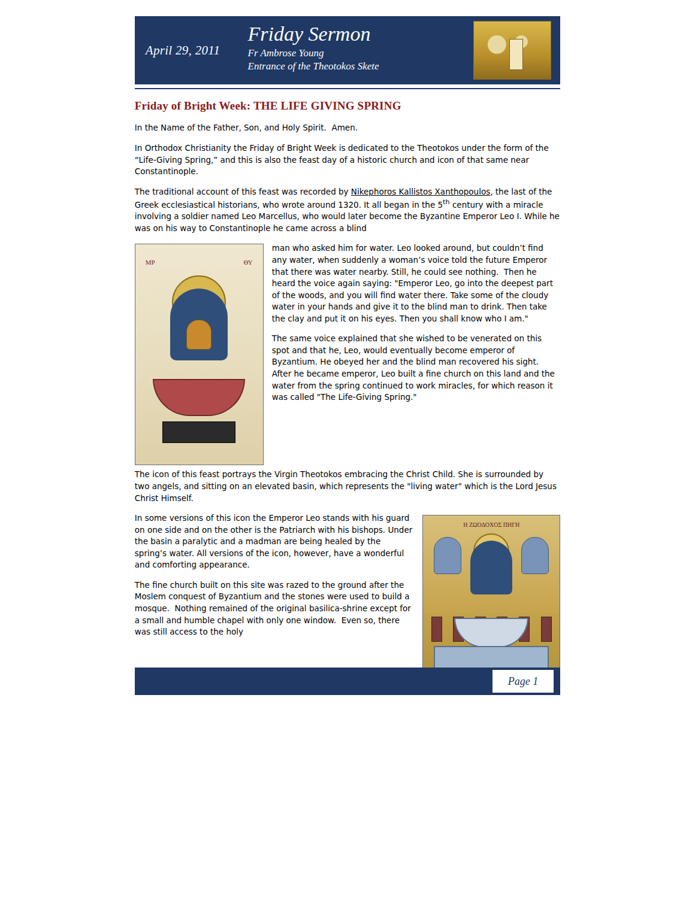April 29, 2011
Friday Sermon
Fr Ambrose Young
Entrance of the Theotokos Skete
Friday of Bright Week: THE LIFE GIVING SPRING
In the Name of the Father, Son, and Holy Spirit. Amen.
In Orthodox Christianity the Friday of Bright Week is dedicated to the Theotokos under the form of the “Life-Giving Spring,” and this is also the feast day of a historic church and icon of that same near Constantinople.
The traditional account of this feast was recorded by Nikephoros Kallistos Xanthopoulos, the last of the Greek ecclesiastical historians, who wrote around 1320. It all began in the 5th century with a miracle involving a soldier named Leo Marcellus, who would later become the Byzantine Emperor Leo I. While he was on his way to Constantinople he came across a blind
ΜΡ ΘΥ
man who asked him for water. Leo looked around, but couldn’t find any water, when suddenly a woman’s voice told the future Emperor that there was water nearby. Still, he could see nothing. Then he heard the voice again saying: "Emperor Leo, go into the deepest part of the woods, and you will find water there. Take some of the cloudy water in your hands and give it to the blind man to drink. Then take the clay and put it on his eyes. Then you shall know who I am."
The same voice explained that she wished to be venerated on this spot and that he, Leo, would eventually become emperor of Byzantium. He obeyed her and the blind man recovered his sight. After he became emperor, Leo built a fine church on this land and the water from the spring continued to work miracles, for which reason it was called "The Life-Giving Spring."
The icon of this feast portrays the Virgin Theotokos embracing the Christ Child. She is surrounded by two angels, and sitting on an elevated basin, which represents the "living water" which is the Lord Jesus Christ Himself.
Η ΖΩΟΔΟΧΟΣ ΠΗΓΗ
In some versions of this icon the Emperor Leo stands with his guard on one side and on the other is the Patriarch with his bishops. Under the basin a paralytic and a madman are being healed by the spring’s water. All versions of the icon, however, have a wonderful and comforting appearance.
The fine church built on this site was razed to the ground after the Moslem conquest of Byzantium and the stones were used to build a mosque. Nothing remained of the original basilica-shrine except for a small and humble chapel with only one window. Even so, there was still access to the holy
Page 1